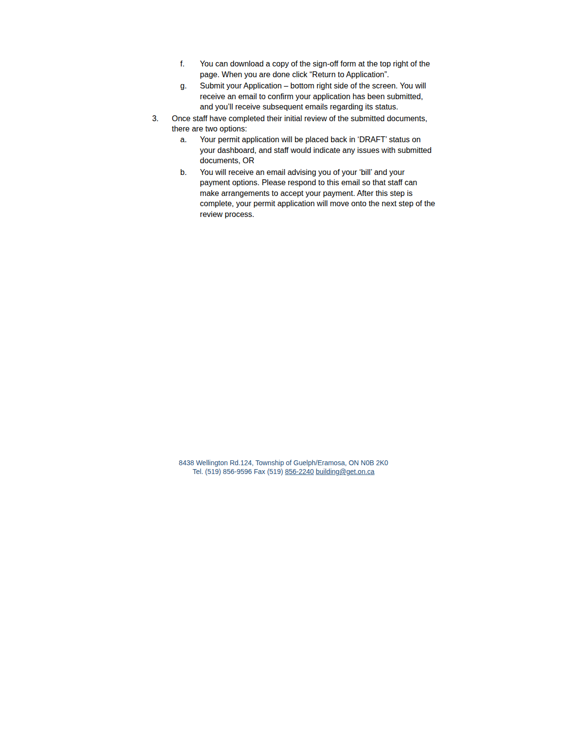f. You can download a copy of the sign-off form at the top right of the page. When you are done click “Return to Application”.
g. Submit your Application – bottom right side of the screen. You will receive an email to confirm your application has been submitted, and you’ll receive subsequent emails regarding its status.
3. Once staff have completed their initial review of the submitted documents, there are two options:
a. Your permit application will be placed back in ‘DRAFT’ status on your dashboard, and staff would indicate any issues with submitted documents, OR
b. You will receive an email advising you of your ‘bill’ and your payment options. Please respond to this email so that staff can make arrangements to accept your payment. After this step is complete, your permit application will move onto the next step of the review process.
8438 Wellington Rd.124, Township of Guelph/Eramosa, ON N0B 2K0
Tel. (519) 856-9596 Fax (519) 856-2240 building@get.on.ca